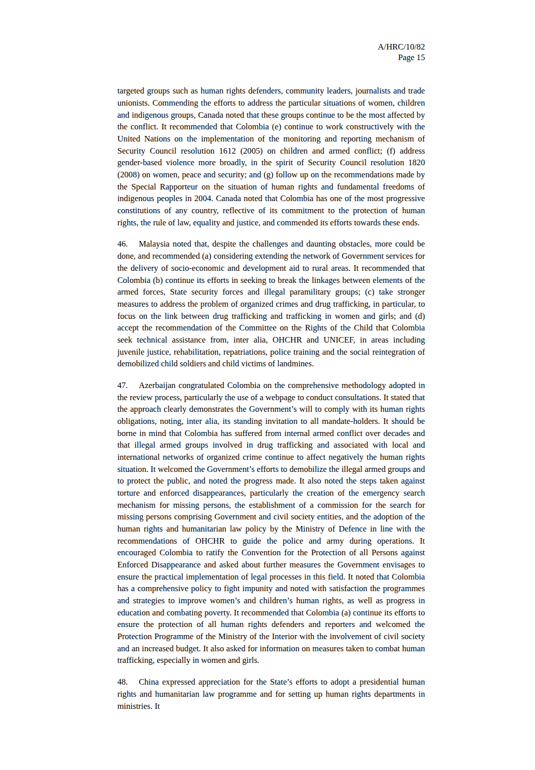A/HRC/10/82 Page 15
targeted groups such as human rights defenders, community leaders, journalists and trade unionists. Commending the efforts to address the particular situations of women, children and indigenous groups, Canada noted that these groups continue to be the most affected by the conflict. It recommended that Colombia (e) continue to work constructively with the United Nations on the implementation of the monitoring and reporting mechanism of Security Council resolution 1612 (2005) on children and armed conflict; (f) address gender-based violence more broadly, in the spirit of Security Council resolution 1820 (2008) on women, peace and security; and (g) follow up on the recommendations made by the Special Rapporteur on the situation of human rights and fundamental freedoms of indigenous peoples in 2004. Canada noted that Colombia has one of the most progressive constitutions of any country, reflective of its commitment to the protection of human rights, the rule of law, equality and justice, and commended its efforts towards these ends.
46. Malaysia noted that, despite the challenges and daunting obstacles, more could be done, and recommended (a) considering extending the network of Government services for the delivery of socio-economic and development aid to rural areas. It recommended that Colombia (b) continue its efforts in seeking to break the linkages between elements of the armed forces, State security forces and illegal paramilitary groups; (c) take stronger measures to address the problem of organized crimes and drug trafficking, in particular, to focus on the link between drug trafficking and trafficking in women and girls; and (d) accept the recommendation of the Committee on the Rights of the Child that Colombia seek technical assistance from, inter alia, OHCHR and UNICEF, in areas including juvenile justice, rehabilitation, repatriations, police training and the social reintegration of demobilized child soldiers and child victims of landmines.
47. Azerbaijan congratulated Colombia on the comprehensive methodology adopted in the review process, particularly the use of a webpage to conduct consultations. It stated that the approach clearly demonstrates the Government’s will to comply with its human rights obligations, noting, inter alia, its standing invitation to all mandate-holders. It should be borne in mind that Colombia has suffered from internal armed conflict over decades and that illegal armed groups involved in drug trafficking and associated with local and international networks of organized crime continue to affect negatively the human rights situation. It welcomed the Government’s efforts to demobilize the illegal armed groups and to protect the public, and noted the progress made. It also noted the steps taken against torture and enforced disappearances, particularly the creation of the emergency search mechanism for missing persons, the establishment of a commission for the search for missing persons comprising Government and civil society entities, and the adoption of the human rights and humanitarian law policy by the Ministry of Defence in line with the recommendations of OHCHR to guide the police and army during operations. It encouraged Colombia to ratify the Convention for the Protection of all Persons against Enforced Disappearance and asked about further measures the Government envisages to ensure the practical implementation of legal processes in this field. It noted that Colombia has a comprehensive policy to fight impunity and noted with satisfaction the programmes and strategies to improve women’s and children’s human rights, as well as progress in education and combating poverty. It recommended that Colombia (a) continue its efforts to ensure the protection of all human rights defenders and reporters and welcomed the Protection Programme of the Ministry of the Interior with the involvement of civil society and an increased budget. It also asked for information on measures taken to combat human trafficking, especially in women and girls.
48. China expressed appreciation for the State’s efforts to adopt a presidential human rights and humanitarian law programme and for setting up human rights departments in ministries. It